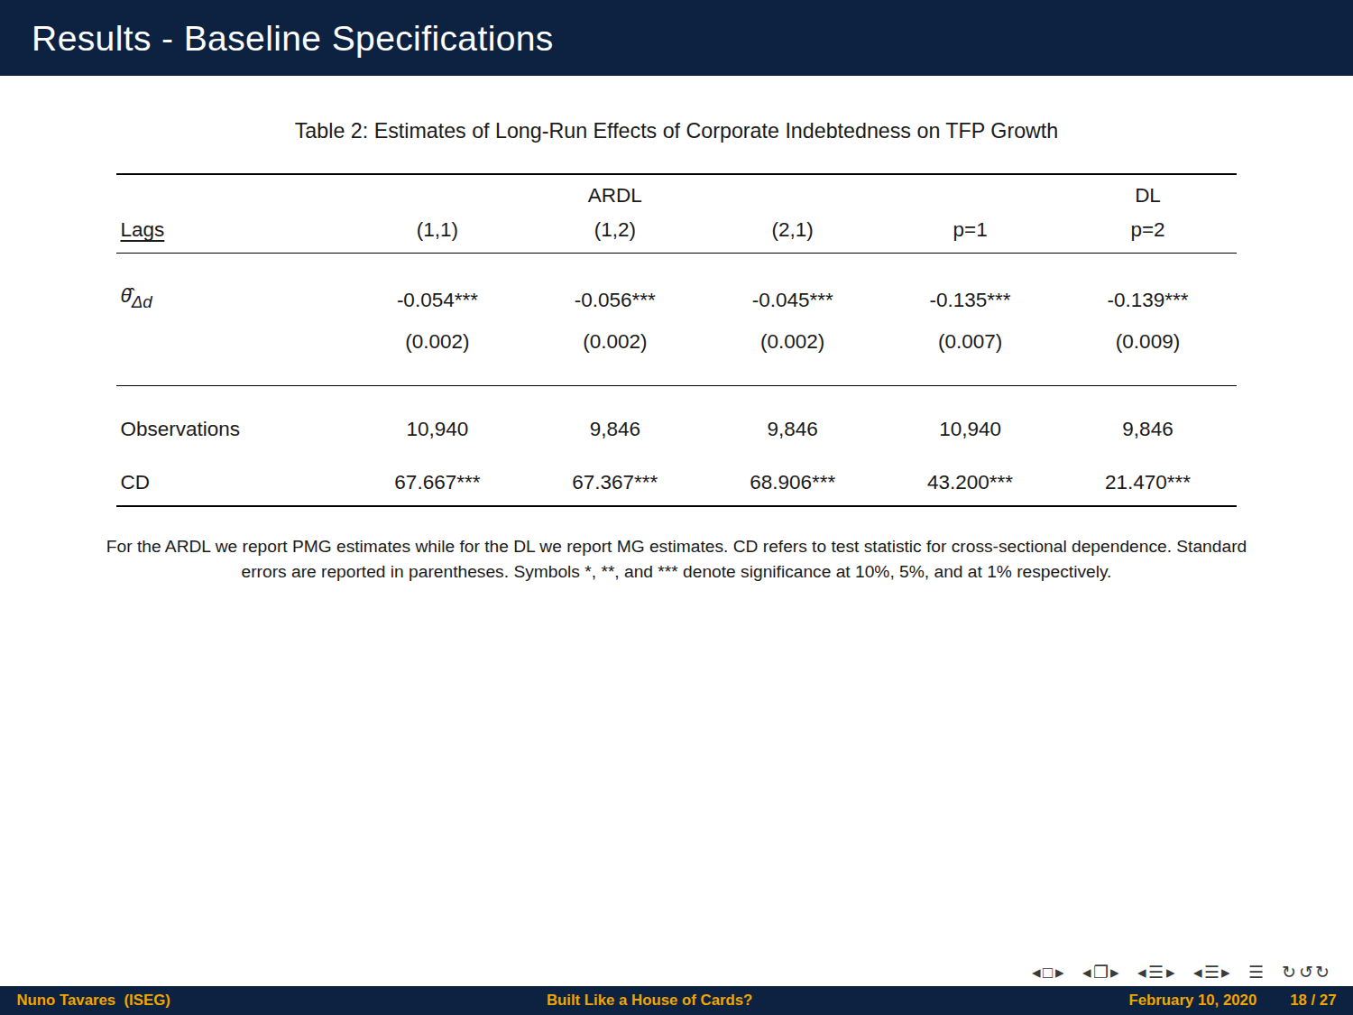Results - Baseline Specifications
Table 2: Estimates of Long-Run Effects of Corporate Indebtedness on TFP Growth
| | | ARDL | | | DL |
| Lags | (1,1) | (1,2) | (2,1) | p=1 | p=2 |
| θ̂ Δd | -0.054*** | -0.056*** | -0.045*** | -0.135*** | -0.139*** |
| | (0.002) | (0.002) | (0.002) | (0.007) | (0.009) |
| Observations | 10,940 | 9,846 | 9,846 | 10,940 | 9,846 |
| CD | 67.667*** | 67.367*** | 68.906*** | 43.200*** | 21.470*** |
For the ARDL we report PMG estimates while for the DL we report MG estimates. CD refers to test statistic for cross-sectional dependence. Standard errors are reported in parentheses. Symbols *, **, and *** denote significance at 10%, 5%, and at 1% respectively.
◂□▸ ◂❐▸ ◂☰▸ ◂☰▸ ☰ ↻↺↻
Nuno Tavares (ISEG)
Built Like a House of Cards?
February 10, 2020 18 / 27